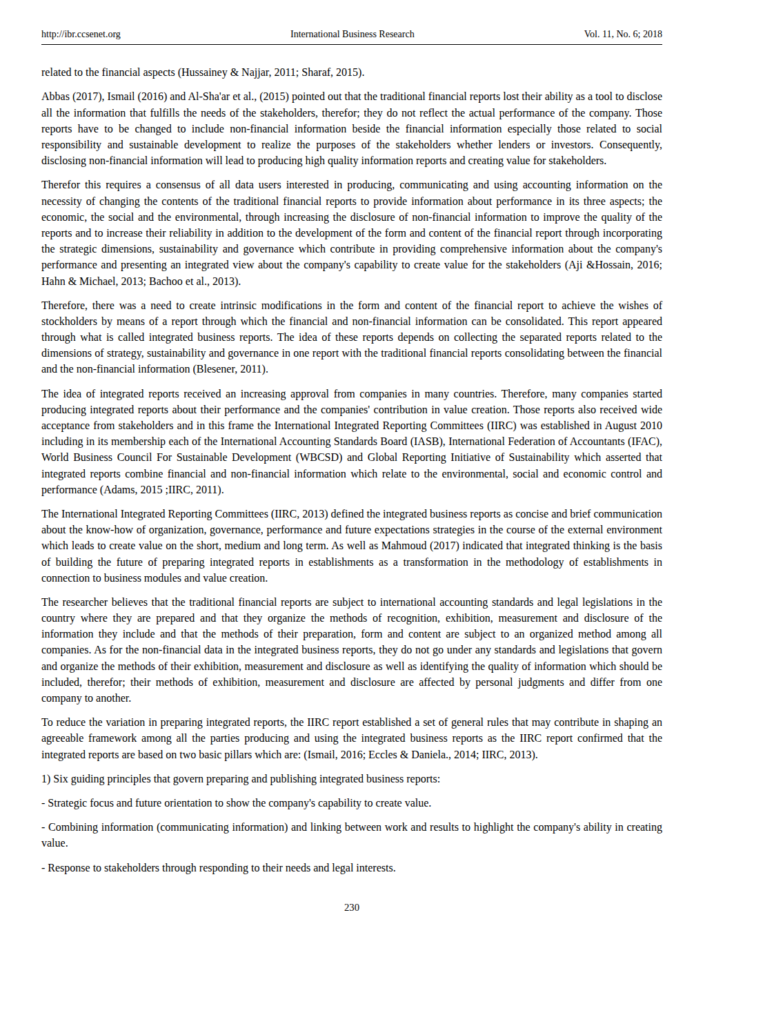http://ibr.ccsenet.org International Business Research Vol. 11, No. 6; 2018
related to the financial aspects (Hussainey & Najjar, 2011; Sharaf, 2015).
Abbas (2017), Ismail (2016) and Al-Sha'ar et al., (2015) pointed out that the traditional financial reports lost their ability as a tool to disclose all the information that fulfills the needs of the stakeholders, therefor; they do not reflect the actual performance of the company. Those reports have to be changed to include non-financial information beside the financial information especially those related to social responsibility and sustainable development to realize the purposes of the stakeholders whether lenders or investors. Consequently, disclosing non-financial information will lead to producing high quality information reports and creating value for stakeholders.
Therefor this requires a consensus of all data users interested in producing, communicating and using accounting information on the necessity of changing the contents of the traditional financial reports to provide information about performance in its three aspects; the economic, the social and the environmental, through increasing the disclosure of non-financial information to improve the quality of the reports and to increase their reliability in addition to the development of the form and content of the financial report through incorporating the strategic dimensions, sustainability and governance which contribute in providing comprehensive information about the company's performance and presenting an integrated view about the company's capability to create value for the stakeholders (Aji &Hossain, 2016; Hahn & Michael, 2013; Bachoo et al., 2013).
Therefore, there was a need to create intrinsic modifications in the form and content of the financial report to achieve the wishes of stockholders by means of a report through which the financial and non-financial information can be consolidated. This report appeared through what is called integrated business reports. The idea of these reports depends on collecting the separated reports related to the dimensions of strategy, sustainability and governance in one report with the traditional financial reports consolidating between the financial and the non-financial information (Blesener, 2011).
The idea of integrated reports received an increasing approval from companies in many countries. Therefore, many companies started producing integrated reports about their performance and the companies' contribution in value creation. Those reports also received wide acceptance from stakeholders and in this frame the International Integrated Reporting Committees (IIRC) was established in August 2010 including in its membership each of the International Accounting Standards Board (IASB), International Federation of Accountants (IFAC), World Business Council For Sustainable Development (WBCSD) and Global Reporting Initiative of Sustainability which asserted that integrated reports combine financial and non-financial information which relate to the environmental, social and economic control and performance (Adams, 2015 ;IIRC, 2011).
The International Integrated Reporting Committees (IIRC, 2013) defined the integrated business reports as concise and brief communication about the know-how of organization, governance, performance and future expectations strategies in the course of the external environment which leads to create value on the short, medium and long term. As well as Mahmoud (2017) indicated that integrated thinking is the basis of building the future of preparing integrated reports in establishments as a transformation in the methodology of establishments in connection to business modules and value creation.
The researcher believes that the traditional financial reports are subject to international accounting standards and legal legislations in the country where they are prepared and that they organize the methods of recognition, exhibition, measurement and disclosure of the information they include and that the methods of their preparation, form and content are subject to an organized method among all companies. As for the non-financial data in the integrated business reports, they do not go under any standards and legislations that govern and organize the methods of their exhibition, measurement and disclosure as well as identifying the quality of information which should be included, therefor; their methods of exhibition, measurement and disclosure are affected by personal judgments and differ from one company to another.
To reduce the variation in preparing integrated reports, the IIRC report established a set of general rules that may contribute in shaping an agreeable framework among all the parties producing and using the integrated business reports as the IIRC report confirmed that the integrated reports are based on two basic pillars which are: (Ismail, 2016; Eccles & Daniela., 2014; IIRC, 2013).
1) Six guiding principles that govern preparing and publishing integrated business reports:
Strategic focus and future orientation to show the company's capability to create value.
Combining information (communicating information) and linking between work and results to highlight the company's ability in creating value.
Response to stakeholders through responding to their needs and legal interests.
230